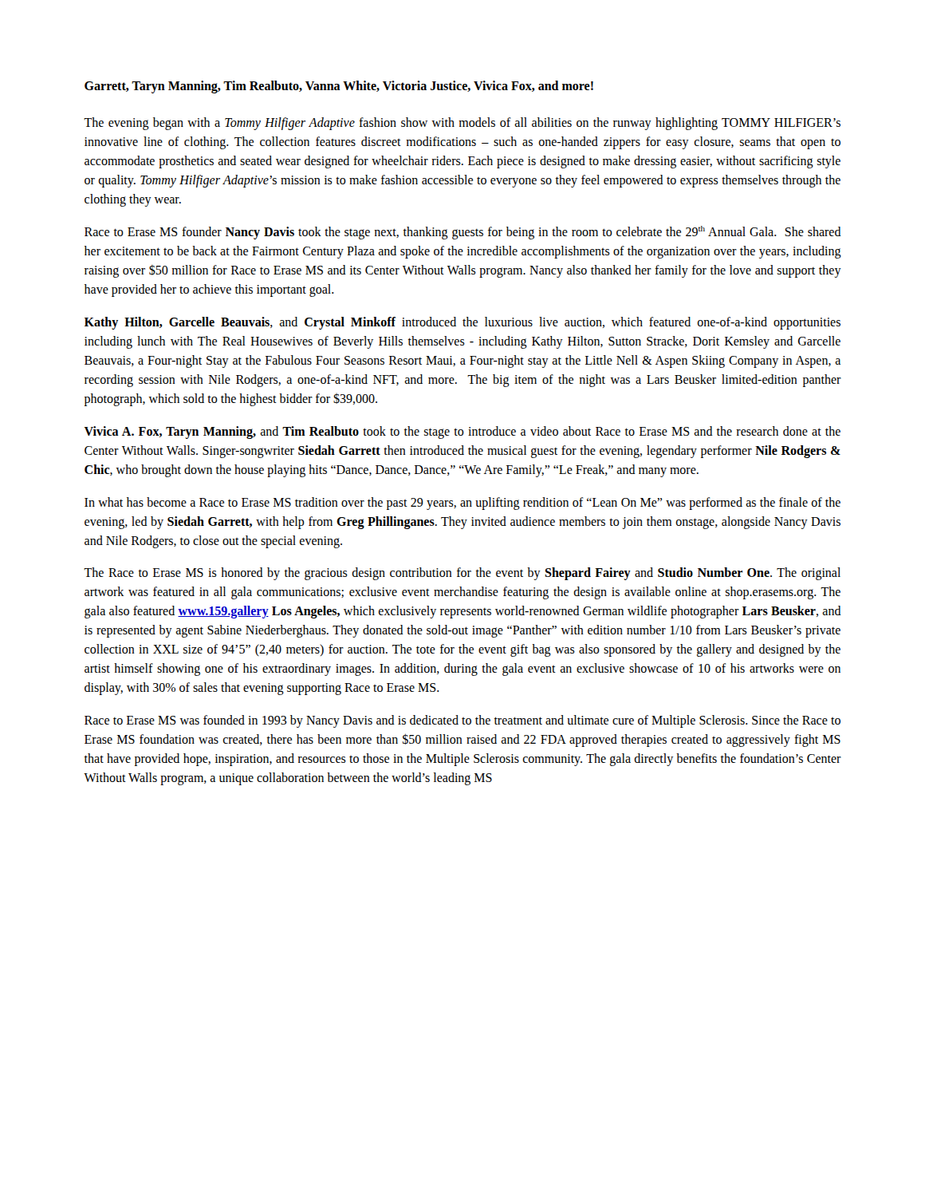Garrett, Taryn Manning, Tim Realbuto, Vanna White, Victoria Justice, Vivica Fox, and more!
The evening began with a Tommy Hilfiger Adaptive fashion show with models of all abilities on the runway highlighting TOMMY HILFIGER’s innovative line of clothing. The collection features discreet modifications – such as one-handed zippers for easy closure, seams that open to accommodate prosthetics and seated wear designed for wheelchair riders. Each piece is designed to make dressing easier, without sacrificing style or quality. Tommy Hilfiger Adaptive’s mission is to make fashion accessible to everyone so they feel empowered to express themselves through the clothing they wear.
Race to Erase MS founder Nancy Davis took the stage next, thanking guests for being in the room to celebrate the 29th Annual Gala. She shared her excitement to be back at the Fairmont Century Plaza and spoke of the incredible accomplishments of the organization over the years, including raising over $50 million for Race to Erase MS and its Center Without Walls program. Nancy also thanked her family for the love and support they have provided her to achieve this important goal.
Kathy Hilton, Garcelle Beauvais, and Crystal Minkoff introduced the luxurious live auction, which featured one-of-a-kind opportunities including lunch with The Real Housewives of Beverly Hills themselves - including Kathy Hilton, Sutton Stracke, Dorit Kemsley and Garcelle Beauvais, a Four-night Stay at the Fabulous Four Seasons Resort Maui, a Four-night stay at the Little Nell & Aspen Skiing Company in Aspen, a recording session with Nile Rodgers, a one-of-a-kind NFT, and more. The big item of the night was a Lars Beusker limited-edition panther photograph, which sold to the highest bidder for $39,000.
Vivica A. Fox, Taryn Manning, and Tim Realbuto took to the stage to introduce a video about Race to Erase MS and the research done at the Center Without Walls. Singer-songwriter Siedah Garrett then introduced the musical guest for the evening, legendary performer Nile Rodgers & Chic, who brought down the house playing hits “Dance, Dance, Dance,” “We Are Family,” “Le Freak,” and many more.
In what has become a Race to Erase MS tradition over the past 29 years, an uplifting rendition of “Lean On Me” was performed as the finale of the evening, led by Siedah Garrett, with help from Greg Phillinganes. They invited audience members to join them onstage, alongside Nancy Davis and Nile Rodgers, to close out the special evening.
The Race to Erase MS is honored by the gracious design contribution for the event by Shepard Fairey and Studio Number One. The original artwork was featured in all gala communications; exclusive event merchandise featuring the design is available online at shop.erasems.org. The gala also featured www.159.gallery Los Angeles, which exclusively represents world-renowned German wildlife photographer Lars Beusker, and is represented by agent Sabine Niederberghaus. They donated the sold-out image “Panther” with edition number 1/10 from Lars Beusker’s private collection in XXL size of 94’5” (2,40 meters) for auction. The tote for the event gift bag was also sponsored by the gallery and designed by the artist himself showing one of his extraordinary images. In addition, during the gala event an exclusive showcase of 10 of his artworks were on display, with 30% of sales that evening supporting Race to Erase MS.
Race to Erase MS was founded in 1993 by Nancy Davis and is dedicated to the treatment and ultimate cure of Multiple Sclerosis. Since the Race to Erase MS foundation was created, there has been more than $50 million raised and 22 FDA approved therapies created to aggressively fight MS that have provided hope, inspiration, and resources to those in the Multiple Sclerosis community. The gala directly benefits the foundation’s Center Without Walls program, a unique collaboration between the world’s leading MS